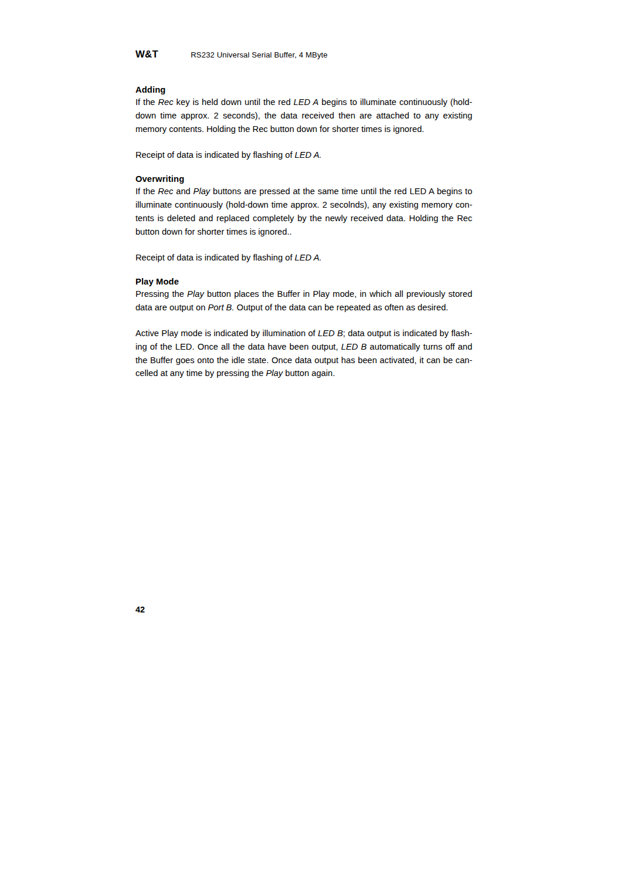W&T
RS232 Universal Serial Buffer, 4 MByte
Adding
If the Rec key is held down until the red LED A begins to illuminate continuously (hold-down time approx. 2 seconds), the data received then are attached to any existing memory contents. Holding the Rec button down for shorter times is ignored.
Receipt of data is indicated by flashing of LED A.
Overwriting
If the Rec and Play buttons are pressed at the same time until the red LED A begins to illuminate continuously (hold-down time approx. 2 secolnds), any existing memory contents is deleted and replaced completely by the newly received data. Holding the Rec button down for shorter times is ignored..
Receipt of data is indicated by flashing of LED A.
Play Mode
Pressing the Play button places the Buffer in Play mode, in which all previously stored data are output on Port B. Output of the data can be repeated as often as desired.
Active Play mode is indicated by illumination of LED B; data output is indicated by flashing of the LED. Once all the data have been output, LED B automatically turns off and the Buffer goes onto the idle state. Once data output has been activated, it can be cancelled at any time by pressing the Play button again.
42